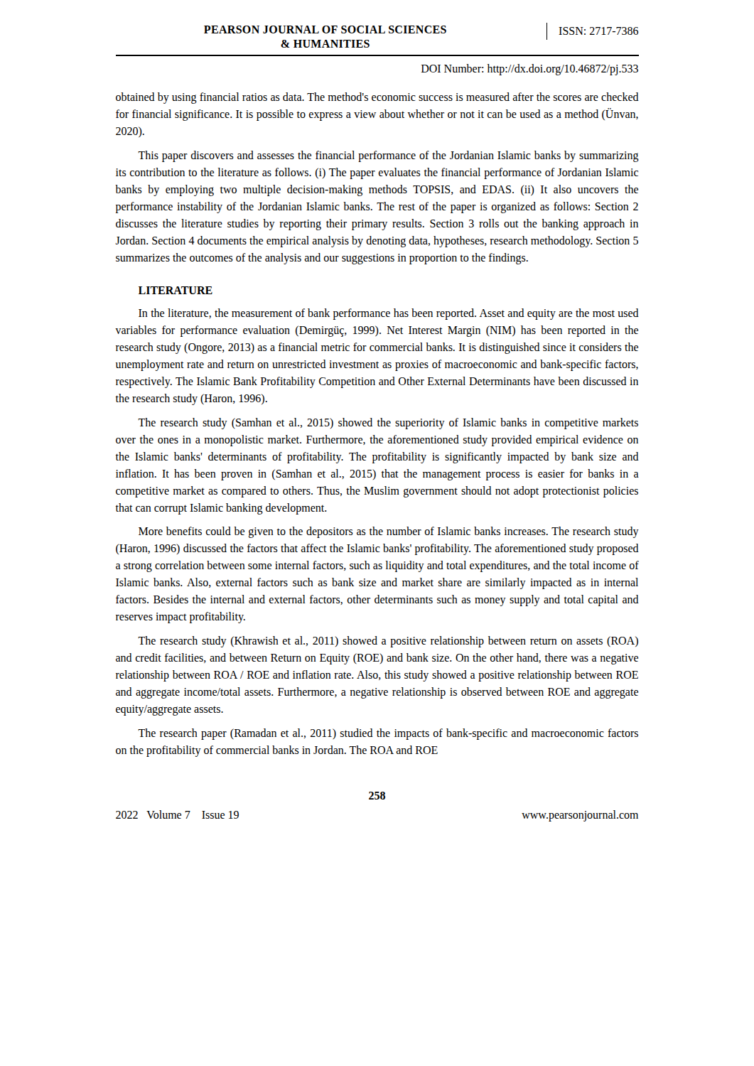PEARSON JOURNAL OF SOCIAL SCIENCES
& HUMANITIES
ISSN: 2717-7386
DOI Number: http://dx.doi.org/10.46872/pj.533
obtained by using financial ratios as data. The method's economic success is measured after the scores are checked for financial significance. It is possible to express a view about whether or not it can be used as a method (Ünvan, 2020).
This paper discovers and assesses the financial performance of the Jordanian Islamic banks by summarizing its contribution to the literature as follows. (i) The paper evaluates the financial performance of Jordanian Islamic banks by employing two multiple decision-making methods TOPSIS, and EDAS. (ii) It also uncovers the performance instability of the Jordanian Islamic banks. The rest of the paper is organized as follows: Section 2 discusses the literature studies by reporting their primary results. Section 3 rolls out the banking approach in Jordan. Section 4 documents the empirical analysis by denoting data, hypotheses, research methodology. Section 5 summarizes the outcomes of the analysis and our suggestions in proportion to the findings.
LITERATURE
In the literature, the measurement of bank performance has been reported. Asset and equity are the most used variables for performance evaluation (Demirgüç, 1999). Net Interest Margin (NIM) has been reported in the research study (Ongore, 2013) as a financial metric for commercial banks. It is distinguished since it considers the unemployment rate and return on unrestricted investment as proxies of macroeconomic and bank-specific factors, respectively. The Islamic Bank Profitability Competition and Other External Determinants have been discussed in the research study (Haron, 1996).
The research study (Samhan et al., 2015) showed the superiority of Islamic banks in competitive markets over the ones in a monopolistic market. Furthermore, the aforementioned study provided empirical evidence on the Islamic banks' determinants of profitability. The profitability is significantly impacted by bank size and inflation. It has been proven in (Samhan et al., 2015) that the management process is easier for banks in a competitive market as compared to others. Thus, the Muslim government should not adopt protectionist policies that can corrupt Islamic banking development.
More benefits could be given to the depositors as the number of Islamic banks increases. The research study (Haron, 1996) discussed the factors that affect the Islamic banks' profitability. The aforementioned study proposed a strong correlation between some internal factors, such as liquidity and total expenditures, and the total income of Islamic banks. Also, external factors such as bank size and market share are similarly impacted as in internal factors. Besides the internal and external factors, other determinants such as money supply and total capital and reserves impact profitability.
The research study (Khrawish et al., 2011) showed a positive relationship between return on assets (ROA) and credit facilities, and between Return on Equity (ROE) and bank size. On the other hand, there was a negative relationship between ROA / ROE and inflation rate. Also, this study showed a positive relationship between ROE and aggregate income/total assets. Furthermore, a negative relationship is observed between ROE and aggregate equity/aggregate assets.
The research paper (Ramadan et al., 2011) studied the impacts of bank-specific and macroeconomic factors on the profitability of commercial banks in Jordan. The ROA and ROE
258
2022 Volume 7 Issue 19 www.pearsonjournal.com